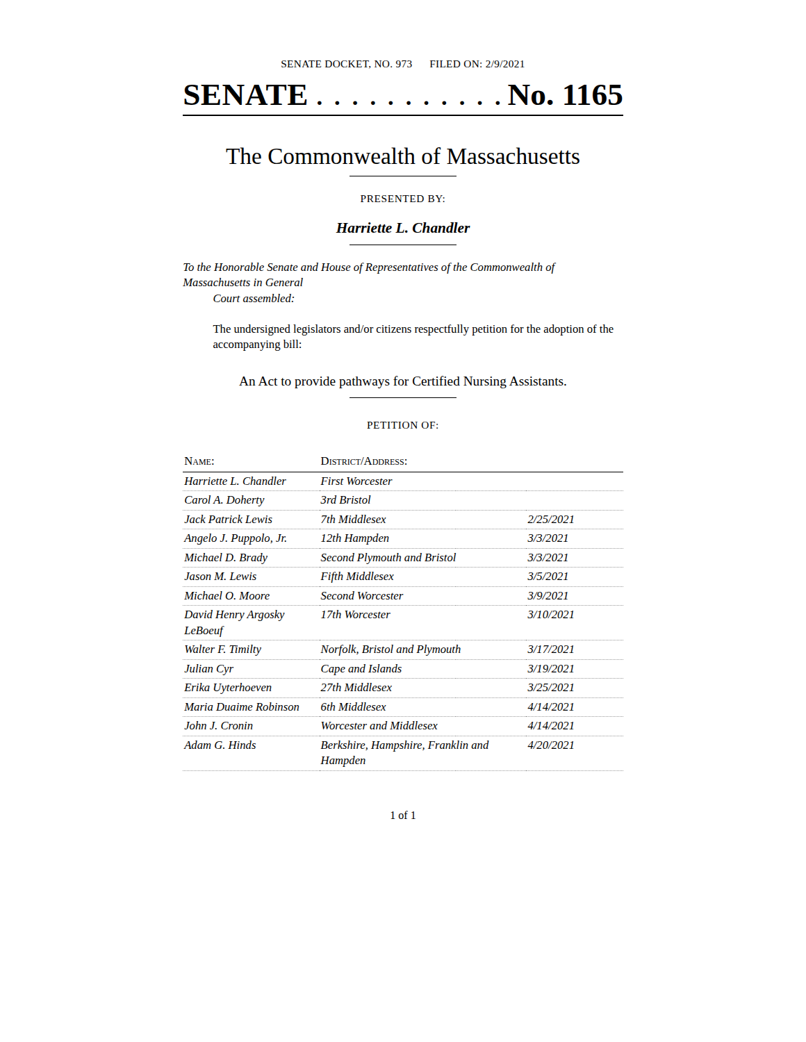SENATE DOCKET, NO. 973 FILED ON: 2/9/2021
SENATE . . . . . . . . . . . . . . . No. 1165
The Commonwealth of Massachusetts
PRESENTED BY:
Harriette L. Chandler
To the Honorable Senate and House of Representatives of the Commonwealth of Massachusetts in General Court assembled:
The undersigned legislators and/or citizens respectfully petition for the adoption of the accompanying bill:
An Act to provide pathways for Certified Nursing Assistants.
PETITION OF:
| Name: | District/Address: | |
| --- | --- | --- |
| Harriette L. Chandler | First Worcester | |
| Carol A. Doherty | 3rd Bristol | |
| Jack Patrick Lewis | 7th Middlesex | 2/25/2021 |
| Angelo J. Puppolo, Jr. | 12th Hampden | 3/3/2021 |
| Michael D. Brady | Second Plymouth and Bristol | 3/3/2021 |
| Jason M. Lewis | Fifth Middlesex | 3/5/2021 |
| Michael O. Moore | Second Worcester | 3/9/2021 |
| David Henry Argosky LeBoeuf | 17th Worcester | 3/10/2021 |
| Walter F. Timilty | Norfolk, Bristol and Plymouth | 3/17/2021 |
| Julian Cyr | Cape and Islands | 3/19/2021 |
| Erika Uyterhoeven | 27th Middlesex | 3/25/2021 |
| Maria Duaime Robinson | 6th Middlesex | 4/14/2021 |
| John J. Cronin | Worcester and Middlesex | 4/14/2021 |
| Adam G. Hinds | Berkshire, Hampshire, Franklin and Hampden | 4/20/2021 |
1 of 1